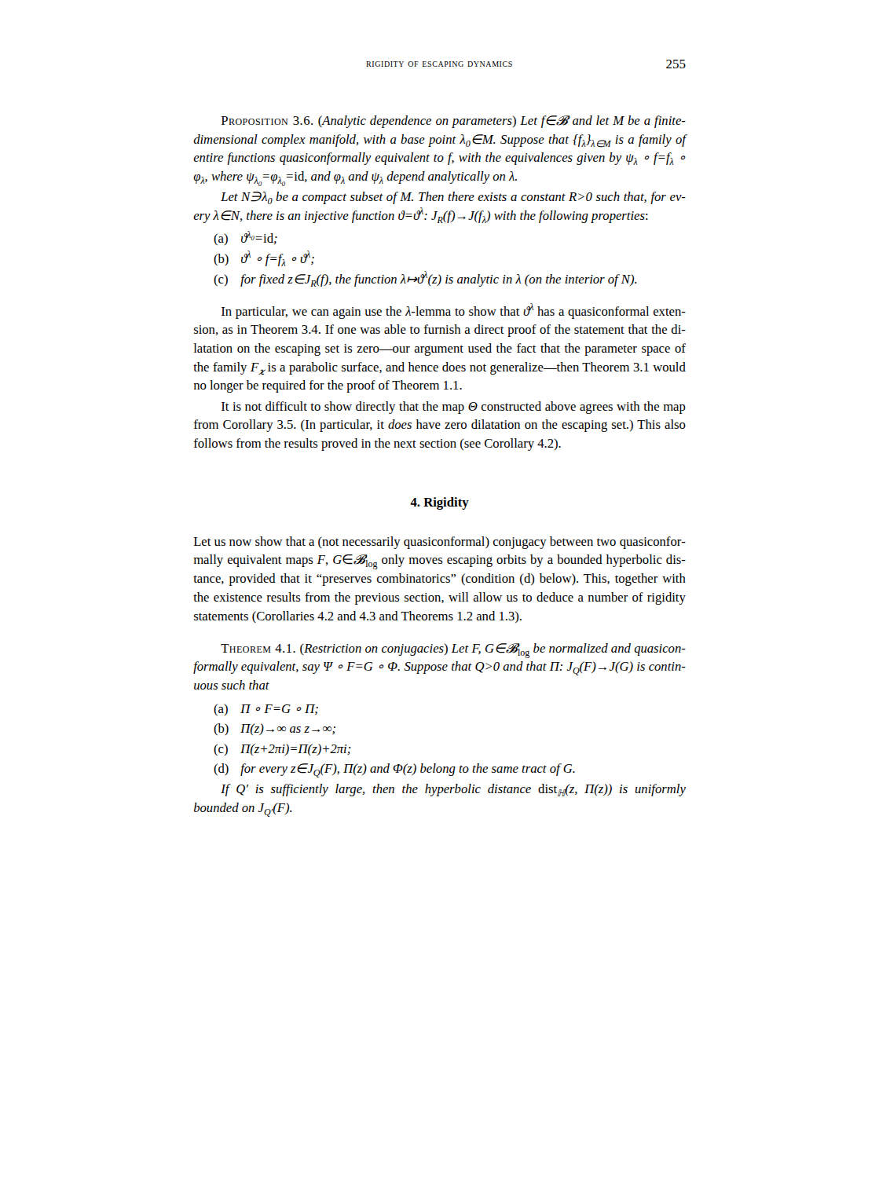rigidity of escaping dynamics 255
Proposition 3.6. (Analytic dependence on parameters) Let f∈𝓑 and let M be a finite-dimensional complex manifold, with a base point λ0∈M. Suppose that {fλ}λ∈M is a family of entire functions quasiconformally equivalent to f, with the equivalences given by ψλ ∘ f=fλ ∘ φλ, where ψλ0=φλ0=id, and φλ and ψλ depend analytically on λ.
Let N∋λ0 be a compact subset of M. Then there exists a constant R>0 such that, for every λ∈N, there is an injective function ϑ=ϑλ: JR(f)→J(fλ) with the following properties:
(a) ϑλ0=id;
(b) ϑλ ∘ f=fλ ∘ ϑλ;
(c) for fixed z∈JR(f), the function λ↦ϑλ(z) is analytic in λ (on the interior of N).
In particular, we can again use the λ-lemma to show that ϑλ has a quasiconformal extension, as in Theorem 3.4. If one was able to furnish a direct proof of the statement that the dilatation on the escaping set is zero—our argument used the fact that the parameter space of the family F𝜘 is a parabolic surface, and hence does not generalize—then Theorem 3.1 would no longer be required for the proof of Theorem 1.1.
It is not difficult to show directly that the map Θ constructed above agrees with the map from Corollary 3.5. (In particular, it does have zero dilatation on the escaping set.) This also follows from the results proved in the next section (see Corollary 4.2).
4. Rigidity
Let us now show that a (not necessarily quasiconformal) conjugacy between two quasiconformally equivalent maps F, G∈𝓑log only moves escaping orbits by a bounded hyperbolic distance, provided that it “preserves combinatorics” (condition (d) below). This, together with the existence results from the previous section, will allow us to deduce a number of rigidity statements (Corollaries 4.2 and 4.3 and Theorems 1.2 and 1.3).
Theorem 4.1. (Restriction on conjugacies) Let F, G∈𝓑log be normalized and quasiconformally equivalent, say Ψ ∘ F=G ∘ Φ. Suppose that Q>0 and that Π: JQ(F)→J(G) is continuous such that
(a) Π ∘ F=G ∘ Π;
(b) Π(z)→∞ as z→∞;
(c) Π(z+2πi)=Π(z)+2πi;
(d) for every z∈JQ(F), Π(z) and Φ(z) belong to the same tract of G.
If Q′ is sufficiently large, then the hyperbolic distance distℍ(z, Π(z)) is uniformly bounded on JQ′(F).